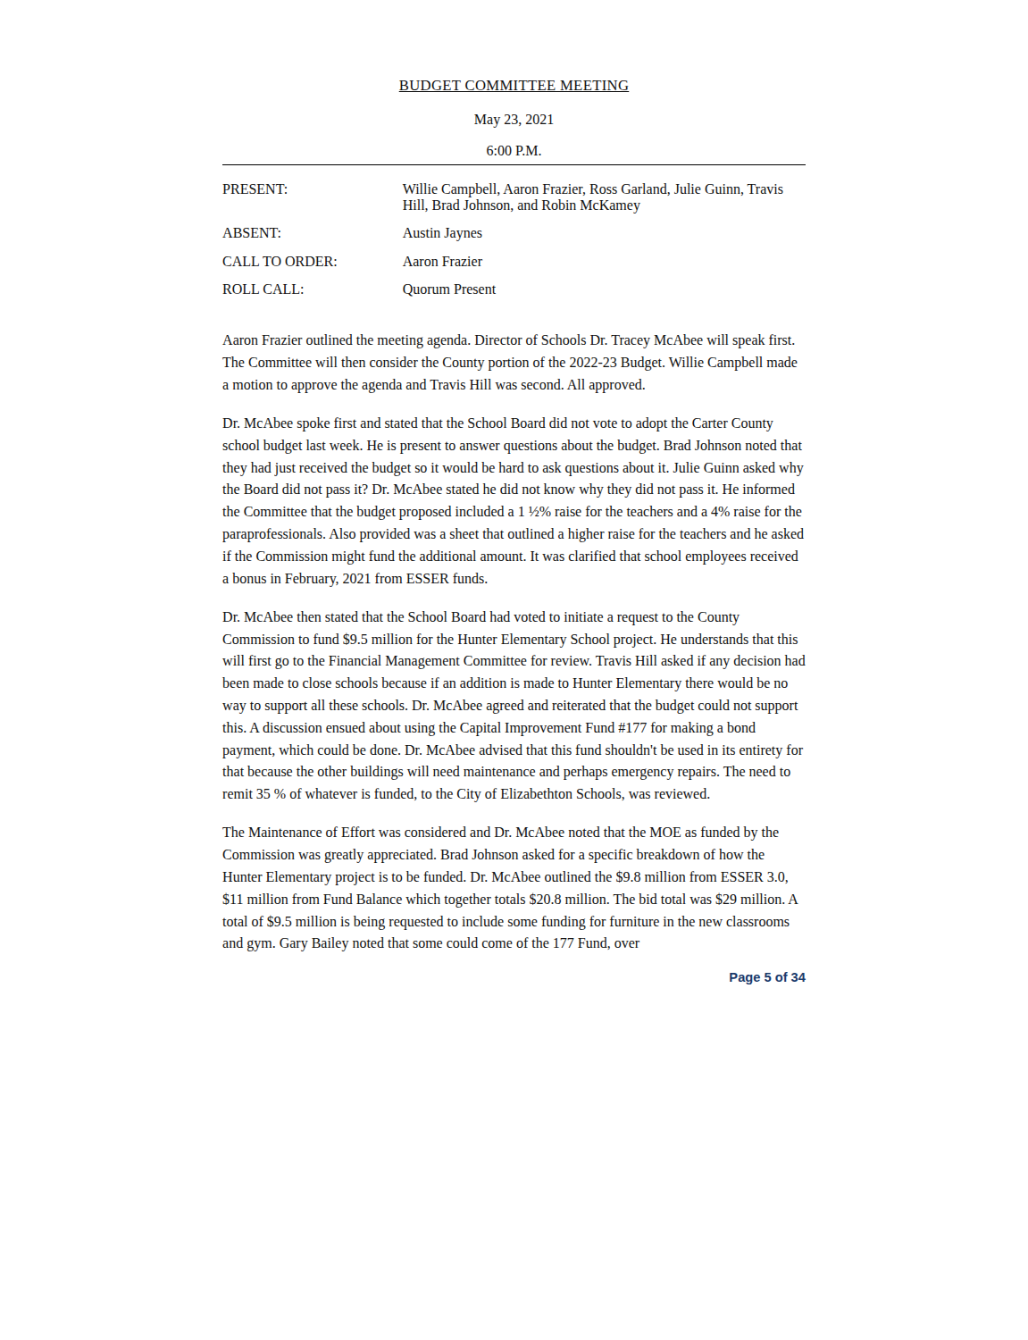BUDGET COMMITTEE MEETING
May 23, 2021
6:00 P.M.
| PRESENT: | Willie Campbell, Aaron Frazier, Ross Garland, Julie Guinn, Travis Hill, Brad Johnson, and Robin McKamey |
| ABSENT: | Austin Jaynes |
| CALL TO ORDER: | Aaron Frazier |
| ROLL CALL: | Quorum Present |
Aaron Frazier outlined the meeting agenda. Director of Schools Dr. Tracey McAbee will speak first. The Committee will then consider the County portion of the 2022-23 Budget. Willie Campbell made a motion to approve the agenda and Travis Hill was second. All approved.
Dr. McAbee spoke first and stated that the School Board did not vote to adopt the Carter County school budget last week. He is present to answer questions about the budget. Brad Johnson noted that they had just received the budget so it would be hard to ask questions about it. Julie Guinn asked why the Board did not pass it? Dr. McAbee stated he did not know why they did not pass it. He informed the Committee that the budget proposed included a 1 ½% raise for the teachers and a 4% raise for the paraprofessionals. Also provided was a sheet that outlined a higher raise for the teachers and he asked if the Commission might fund the additional amount. It was clarified that school employees received a bonus in February, 2021 from ESSER funds.
Dr. McAbee then stated that the School Board had voted to initiate a request to the County Commission to fund $9.5 million for the Hunter Elementary School project. He understands that this will first go to the Financial Management Committee for review. Travis Hill asked if any decision had been made to close schools because if an addition is made to Hunter Elementary there would be no way to support all these schools. Dr. McAbee agreed and reiterated that the budget could not support this. A discussion ensued about using the Capital Improvement Fund #177 for making a bond payment, which could be done. Dr. McAbee advised that this fund shouldn't be used in its entirety for that because the other buildings will need maintenance and perhaps emergency repairs. The need to remit 35 % of whatever is funded, to the City of Elizabethton Schools, was reviewed.
The Maintenance of Effort was considered and Dr. McAbee noted that the MOE as funded by the Commission was greatly appreciated. Brad Johnson asked for a specific breakdown of how the Hunter Elementary project is to be funded. Dr. McAbee outlined the $9.8 million from ESSER 3.0, $11 million from Fund Balance which together totals $20.8 million. The bid total was $29 million. A total of $9.5 million is being requested to include some funding for furniture in the new classrooms and gym. Gary Bailey noted that some could come of the 177 Fund, over
Page 5 of 34